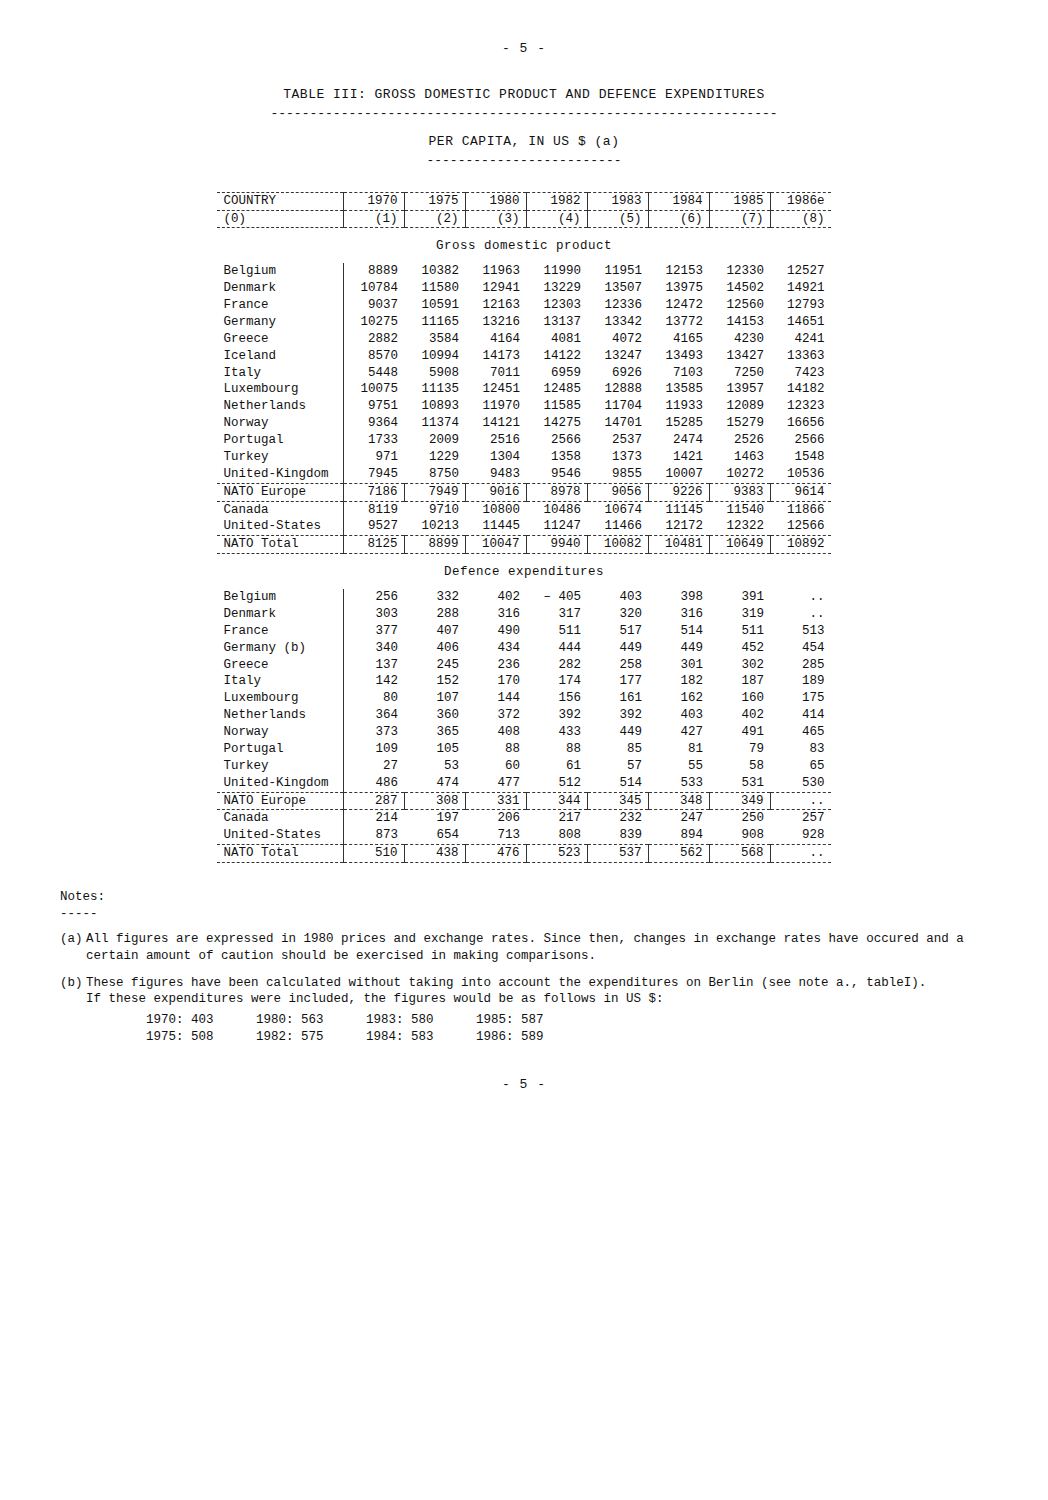- 5 -
TABLE III: GROSS DOMESTIC PRODUCT AND DEFENCE EXPENDITURES
-----------------------------------------------------------------
PER CAPITA, IN US $ (a)
-------------------------
| COUNTRY | 1970 | 1975 | 1980 | 1982 | 1983 | 1984 | 1985 | 1986e |
| --- | --- | --- | --- | --- | --- | --- | --- | --- |
| (0) | (1) | (2) | (3) | (4) | (5) | (6) | (7) | (8) |
| Gross domestic product |
| Belgium | 8889 | 10382 | 11963 | 11990 | 11951 | 12153 | 12330 | 12527 |
| Denmark | 10784 | 11580 | 12941 | 13229 | 13507 | 13975 | 14502 | 14921 |
| France | 9037 | 10591 | 12163 | 12303 | 12336 | 12472 | 12560 | 12793 |
| Germany | 10275 | 11165 | 13216 | 13137 | 13342 | 13772 | 14153 | 14651 |
| Greece | 2882 | 3584 | 4164 | 4081 | 4072 | 4165 | 4230 | 4241 |
| Iceland | 8570 | 10994 | 14173 | 14122 | 13247 | 13493 | 13427 | 13363 |
| Italy | 5448 | 5908 | 7011 | 6959 | 6926 | 7103 | 7250 | 7423 |
| Luxembourg | 10075 | 11135 | 12451 | 12485 | 12888 | 13585 | 13957 | 14182 |
| Netherlands | 9751 | 10893 | 11970 | 11585 | 11704 | 11933 | 12089 | 12323 |
| Norway | 9364 | 11374 | 14121 | 14275 | 14701 | 15285 | 15279 | 16656 |
| Portugal | 1733 | 2009 | 2516 | 2566 | 2537 | 2474 | 2526 | 2566 |
| Turkey | 971 | 1229 | 1304 | 1358 | 1373 | 1421 | 1463 | 1548 |
| United-Kingdom | 7945 | 8750 | 9483 | 9546 | 9855 | 10007 | 10272 | 10536 |
| NATO Europe | 7186 | 7949 | 9016 | 8978 | 9056 | 9226 | 9383 | 9614 |
| Canada | 8119 | 9710 | 10800 | 10486 | 10674 | 11145 | 11540 | 11866 |
| United-States | 9527 | 10213 | 11445 | 11247 | 11466 | 12172 | 12322 | 12566 |
| NATO Total | 8125 | 8899 | 10047 | 9940 | 10082 | 10481 | 10649 | 10892 |
| Defence expenditures |
| Belgium | 256 | 332 | 402 | – 405 | 403 | 398 | 391 | .. |
| Denmark | 303 | 288 | 316 | 317 | 320 | 316 | 319 | .. |
| France | 377 | 407 | 490 | 511 | 517 | 514 | 511 | 513 |
| Germany (b) | 340 | 406 | 434 | 444 | 449 | 449 | 452 | 454 |
| Greece | 137 | 245 | 236 | 282 | 258 | 301 | 302 | 285 |
| Italy | 142 | 152 | 170 | 174 | 177 | 182 | 187 | 189 |
| Luxembourg | 80 | 107 | 144 | 156 | 161 | 162 | 160 | 175 |
| Netherlands | 364 | 360 | 372 | 392 | 392 | 403 | 402 | 414 |
| Norway | 373 | 365 | 408 | 433 | 449 | 427 | 491 | 465 |
| Portugal | 109 | 105 | 88 | 88 | 85 | 81 | 79 | 83 |
| Turkey | 27 | 53 | 60 | 61 | 57 | 55 | 58 | 65 |
| United-Kingdom | 486 | 474 | 477 | 512 | 514 | 533 | 531 | 530 |
| NATO Europe | 287 | 308 | 331 | 344 | 345 | 348 | 349 | .. |
| Canada | 214 | 197 | 206 | 217 | 232 | 247 | 250 | 257 |
| United-States | 873 | 654 | 713 | 808 | 839 | 894 | 908 | 928 |
| NATO Total | 510 | 438 | 476 | 523 | 537 | 562 | 568 | .. |
Notes:
-----
(a) All figures are expressed in 1980 prices and exchange rates. Since then, changes in exchange rates have occured and a certain amount of caution should be exercised in making comparisons.
(b) These figures have been calculated without taking into account the expenditures on Berlin (see note a., tableI). If these expenditures were included, the figures would be as follows in US $:
1970: 4031980: 5631983: 5801985: 587
1975: 5081982: 5751984: 5831986: 589
- 5 -